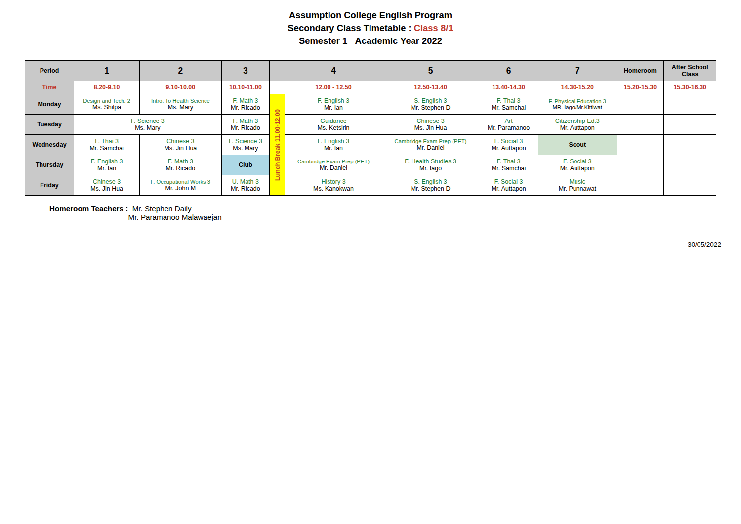Assumption College English Program
Secondary Class Timetable : Class 8/1
Semester 1 Academic Year 2022
| Period | 1 | 2 | 3 | | 4 | 5 | 6 | 7 | Homeroom | After School Class |
| --- | --- | --- | --- | --- | --- | --- | --- | --- | --- | --- |
| Time | 8.20-9.10 | 9.10-10.00 | 10.10-11.00 | | 12.00 - 12.50 | 12.50-13.40 | 13.40-14.30 | 14.30-15.20 | 15.20-15.30 | 15.30-16.30 |
| Monday | Design and Tech. 2 Ms. Shilpa | Intro. To Health Science Ms. Mary | F. Math 3 Mr. Ricado | Lunch Break 11.00-12.00 | F. English 3 Mr. Ian | S. English 3 Mr. Stephen D | F. Thai 3 Mr. Samchai | F. Physical Education 3 MR. Iago/Mr.Kittiwat | | |
| Tuesday | F. Science 3 Ms. Mary | F. Math 3 Mr. Ricado | Guidance Ms. Ketsirin | Chinese 3 Ms. Jin Hua | Art Mr. Paramanoo | Citizenship Ed.3 Mr. Auttapon | | |
| Wednesday | F. Thai 3 Mr. Samchai | Chinese 3 Ms. Jin Hua | F. Science 3 Ms. Mary | F. English 3 Mr. Ian | Cambridge Exam Prep (PET) Mr. Daniel | F. Social 3 Mr. Auttapon | Scout | | |
| Thursday | F. English 3 Mr. Ian | F. Math 3 Mr. Ricado | Club | Cambridge Exam Prep (PET) Mr. Daniel | F. Health Studies 3 Mr. Iago | F. Thai 3 Mr. Samchai | F. Social 3 Mr. Auttapon | | |
| Friday | Chinese 3 Ms. Jin Hua | F. Occupational Works 3 Mr. John M | U. Math 3 Mr. Ricado | History 3 Ms. Kanokwan | S. English 3 Mr. Stephen D | F. Social 3 Mr. Auttapon | Music Mr. Punnawat | | |
Homeroom Teachers : Mr. Stephen Daily
Mr. Paramanoo Malawaejan
30/05/2022